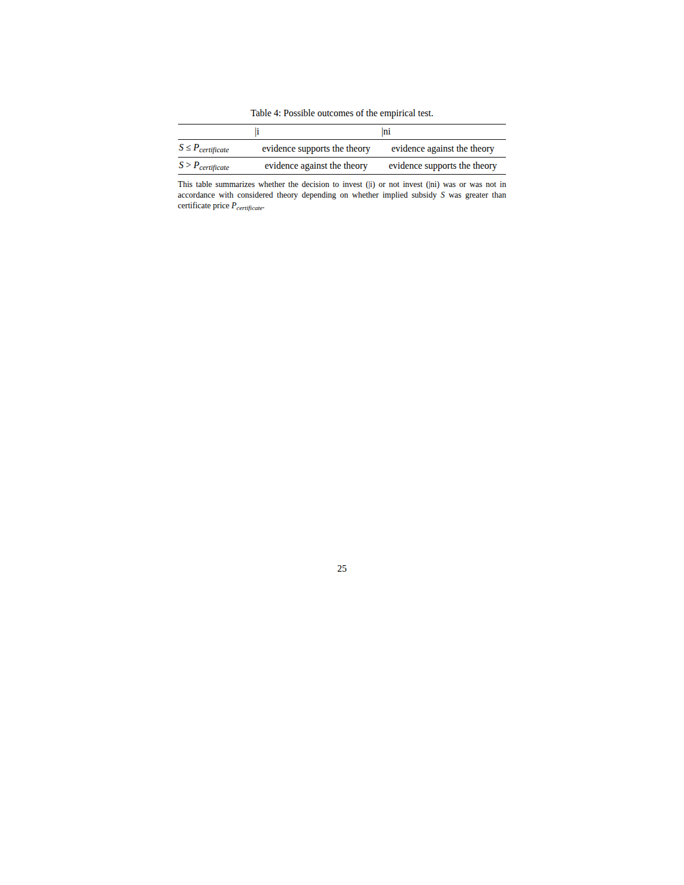Table 4: Possible outcomes of the empirical test.
| | /i | /ni |
| --- | --- | --- |
| S ≤ P certificate | evidence supports the theory | evidence against the theory |
| S > P certificate | evidence against the theory | evidence supports the theory |
This table summarizes whether the decision to invest (|i) or not invest (|ni) was or was not in accordance with considered theory depending on whether implied subsidy S was greater than certificate price Pcertificate.
25